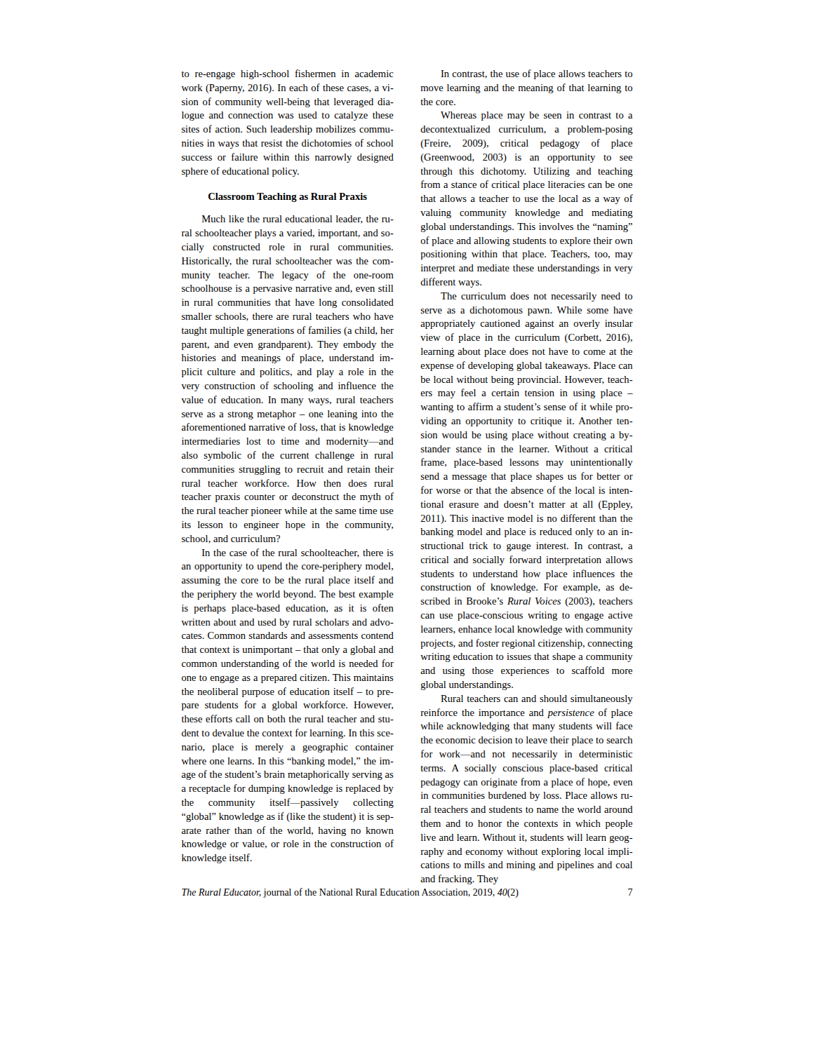to re-engage high-school fishermen in academic work (Paperny, 2016). In each of these cases, a vision of community well-being that leveraged dialogue and connection was used to catalyze these sites of action. Such leadership mobilizes communities in ways that resist the dichotomies of school success or failure within this narrowly designed sphere of educational policy.
Classroom Teaching as Rural Praxis
Much like the rural educational leader, the rural schoolteacher plays a varied, important, and socially constructed role in rural communities. Historically, the rural schoolteacher was the community teacher. The legacy of the one-room schoolhouse is a pervasive narrative and, even still in rural communities that have long consolidated smaller schools, there are rural teachers who have taught multiple generations of families (a child, her parent, and even grandparent). They embody the histories and meanings of place, understand implicit culture and politics, and play a role in the very construction of schooling and influence the value of education. In many ways, rural teachers serve as a strong metaphor – one leaning into the aforementioned narrative of loss, that is knowledge intermediaries lost to time and modernity—and also symbolic of the current challenge in rural communities struggling to recruit and retain their rural teacher workforce. How then does rural teacher praxis counter or deconstruct the myth of the rural teacher pioneer while at the same time use its lesson to engineer hope in the community, school, and curriculum?
In the case of the rural schoolteacher, there is an opportunity to upend the core-periphery model, assuming the core to be the rural place itself and the periphery the world beyond. The best example is perhaps place-based education, as it is often written about and used by rural scholars and advocates. Common standards and assessments contend that context is unimportant – that only a global and common understanding of the world is needed for one to engage as a prepared citizen. This maintains the neoliberal purpose of education itself – to prepare students for a global workforce. However, these efforts call on both the rural teacher and student to devalue the context for learning. In this scenario, place is merely a geographic container where one learns. In this “banking model,” the image of the student’s brain metaphorically serving as a receptacle for dumping knowledge is replaced by the community itself—passively collecting “global” knowledge as if (like the student) it is separate rather than of the world, having no known knowledge or value, or role in the construction of knowledge itself.
In contrast, the use of place allows teachers to move learning and the meaning of that learning to the core.
Whereas place may be seen in contrast to a decontextualized curriculum, a problem-posing (Freire, 2009), critical pedagogy of place (Greenwood, 2003) is an opportunity to see through this dichotomy. Utilizing and teaching from a stance of critical place literacies can be one that allows a teacher to use the local as a way of valuing community knowledge and mediating global understandings. This involves the “naming” of place and allowing students to explore their own positioning within that place. Teachers, too, may interpret and mediate these understandings in very different ways.
The curriculum does not necessarily need to serve as a dichotomous pawn. While some have appropriately cautioned against an overly insular view of place in the curriculum (Corbett, 2016), learning about place does not have to come at the expense of developing global takeaways. Place can be local without being provincial. However, teachers may feel a certain tension in using place – wanting to affirm a student’s sense of it while providing an opportunity to critique it. Another tension would be using place without creating a bystander stance in the learner. Without a critical frame, place-based lessons may unintentionally send a message that place shapes us for better or for worse or that the absence of the local is intentional erasure and doesn’t matter at all (Eppley, 2011). This inactive model is no different than the banking model and place is reduced only to an instructional trick to gauge interest. In contrast, a critical and socially forward interpretation allows students to understand how place influences the construction of knowledge. For example, as described in Brooke’s Rural Voices (2003), teachers can use place-conscious writing to engage active learners, enhance local knowledge with community projects, and foster regional citizenship, connecting writing education to issues that shape a community and using those experiences to scaffold more global understandings.
Rural teachers can and should simultaneously reinforce the importance and persistence of place while acknowledging that many students will face the economic decision to leave their place to search for work—and not necessarily in deterministic terms. A socially conscious place-based critical pedagogy can originate from a place of hope, even in communities burdened by loss. Place allows rural teachers and students to name the world around them and to honor the contexts in which people live and learn. Without it, students will learn geography and economy without exploring local implications to mills and mining and pipelines and coal and fracking. They
The Rural Educator, journal of the National Rural Education Association, 2019, 40(2) 7